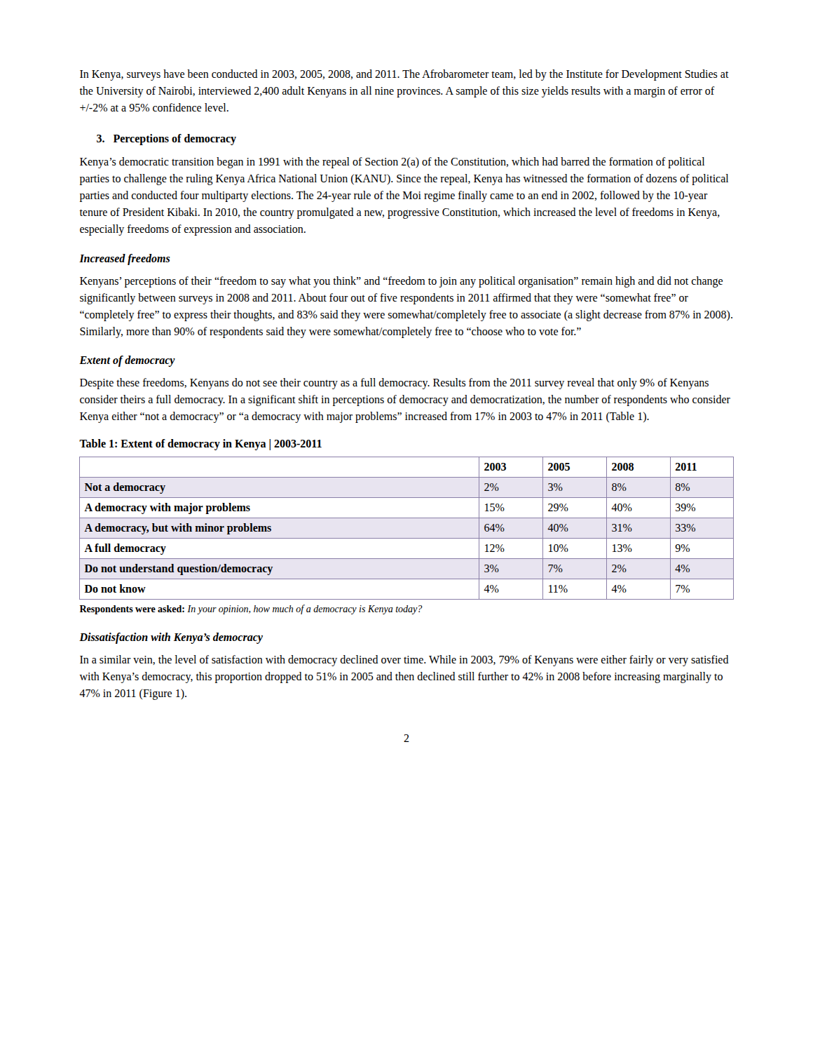In Kenya, surveys have been conducted in 2003, 2005, 2008, and 2011. The Afrobarometer team, led by the Institute for Development Studies at the University of Nairobi, interviewed 2,400 adult Kenyans in all nine provinces. A sample of this size yields results with a margin of error of +/-2% at a 95% confidence level.
3. Perceptions of democracy
Kenya’s democratic transition began in 1991 with the repeal of Section 2(a) of the Constitution, which had barred the formation of political parties to challenge the ruling Kenya Africa National Union (KANU). Since the repeal, Kenya has witnessed the formation of dozens of political parties and conducted four multiparty elections. The 24-year rule of the Moi regime finally came to an end in 2002, followed by the 10-year tenure of President Kibaki. In 2010, the country promulgated a new, progressive Constitution, which increased the level of freedoms in Kenya, especially freedoms of expression and association.
Increased freedoms
Kenyans’ perceptions of their “freedom to say what you think” and “freedom to join any political organisation” remain high and did not change significantly between surveys in 2008 and 2011. About four out of five respondents in 2011 affirmed that they were “somewhat free” or “completely free” to express their thoughts, and 83% said they were somewhat/completely free to associate (a slight decrease from 87% in 2008). Similarly, more than 90% of respondents said they were somewhat/completely free to “choose who to vote for.”
Extent of democracy
Despite these freedoms, Kenyans do not see their country as a full democracy. Results from the 2011 survey reveal that only 9% of Kenyans consider theirs a full democracy. In a significant shift in perceptions of democracy and democratization, the number of respondents who consider Kenya either “not a democracy” or “a democracy with major problems” increased from 17% in 2003 to 47% in 2011 (Table 1).
Table 1: Extent of democracy in Kenya | 2003-2011
| | 2003 | 2005 | 2008 | 2011 |
| --- | --- | --- | --- | --- |
| Not a democracy | 2% | 3% | 8% | 8% |
| A democracy with major problems | 15% | 29% | 40% | 39% |
| A democracy, but with minor problems | 64% | 40% | 31% | 33% |
| A full democracy | 12% | 10% | 13% | 9% |
| Do not understand question/democracy | 3% | 7% | 2% | 4% |
| Do not know | 4% | 11% | 4% | 7% |
Respondents were asked: In your opinion, how much of a democracy is Kenya today?
Dissatisfaction with Kenya’s democracy
In a similar vein, the level of satisfaction with democracy declined over time. While in 2003, 79% of Kenyans were either fairly or very satisfied with Kenya’s democracy, this proportion dropped to 51% in 2005 and then declined still further to 42% in 2008 before increasing marginally to 47% in 2011 (Figure 1).
2